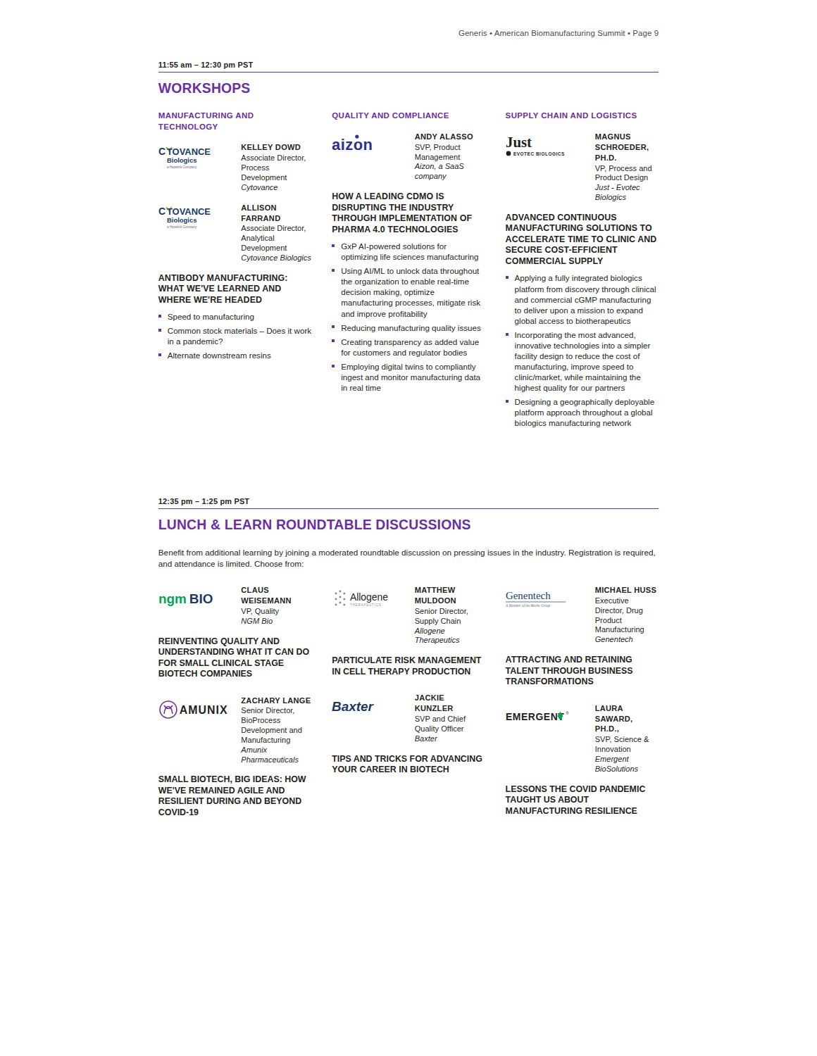Generis • American Biomanufacturing Summit • Page 9
11:55 am – 12:30 pm PST
WORKSHOPS
MANUFACTURING AND TECHNOLOGY
C TOVANCE Biologics a Hepalink Company
Kelley Dowd
Associate Director, Process Development
Cytovance
C TOVANCE Biologics a Hepalink Company
Allison Farrand
Associate Director, Analytical Development
Cytovance Biologics
Antibody Manufacturing: What We've Learned and Where We're Headed
Speed to manufacturing
Common stock materials – Does it work in a pandemic?
Alternate downstream resins
QUALITY AND COMPLIANCE
aizon
Andy Alasso
SVP, Product Management
Aizon, a SaaS company
How a Leading CDMO is Disrupting the Industry Through Implementation of Pharma 4.0 Technologies
GxP AI-powered solutions for optimizing life sciences manufacturing
Using AI/ML to unlock data throughout the organization to enable real-time decision making, optimize manufacturing processes, mitigate risk and improve profitability
Reducing manufacturing quality issues
Creating transparency as added value for customers and regulator bodies
Employing digital twins to compliantly ingest and monitor manufacturing data in real time
SUPPLY CHAIN AND LOGISTICS
Just EVOTEC BIOLOGICS
Magnus Schroeder, Ph.D.
VP, Process and Product Design
Just - Evotec Biologics
Advanced Continuous Manufacturing Solutions to Accelerate Time to Clinic and Secure Cost-Efficient Commercial Supply
Applying a fully integrated biologics platform from discovery through clinical and commercial cGMP manufacturing to deliver upon a mission to expand global access to biotherapeutics
Incorporating the most advanced, innovative technologies into a simpler facility design to reduce the cost of manufacturing, improve speed to clinic/market, while maintaining the highest quality for our partners
Designing a geographically deployable platform approach throughout a global biologics manufacturing network
12:35 pm – 1:25 pm PST
LUNCH & LEARN ROUNDTABLE DISCUSSIONS
Benefit from additional learning by joining a moderated roundtable discussion on pressing issues in the industry. Registration is required, and attendance is limited. Choose from:
ngm BIO
Claus Weisemann
VP, Quality
NGM Bio
Reinventing Quality and Understanding What It Can Do for Small Clinical Stage Biotech Companies
AMUNIX
Zachary Lange
Senior Director, BioProcess Development and Manufacturing
Amunix Pharmaceuticals
Small Biotech, Big Ideas: How We've Remained Agile and Resilient During and Beyond COVID-19
Allogene THERAPEUTICS
Matthew Muldoon
Senior Director, Supply Chain
Allogene Therapeutics
Particulate Risk Management in Cell Therapy Production
Baxter
Jackie Kunzler
SVP and Chief Quality Officer
Baxter
Tips and Tricks for Advancing Your Career in Biotech
Genentech A Member of the Roche Group
Michael Huss
Executive Director, Drug Product Manufacturing
Genentech
Attracting and Retaining Talent Through Business Transformations
EMERGENT ®
Laura Saward, Ph.D.,
SVP, Science & Innovation
Emergent BioSolutions
Lessons the COVID Pandemic Taught Us About Manufacturing Resilience